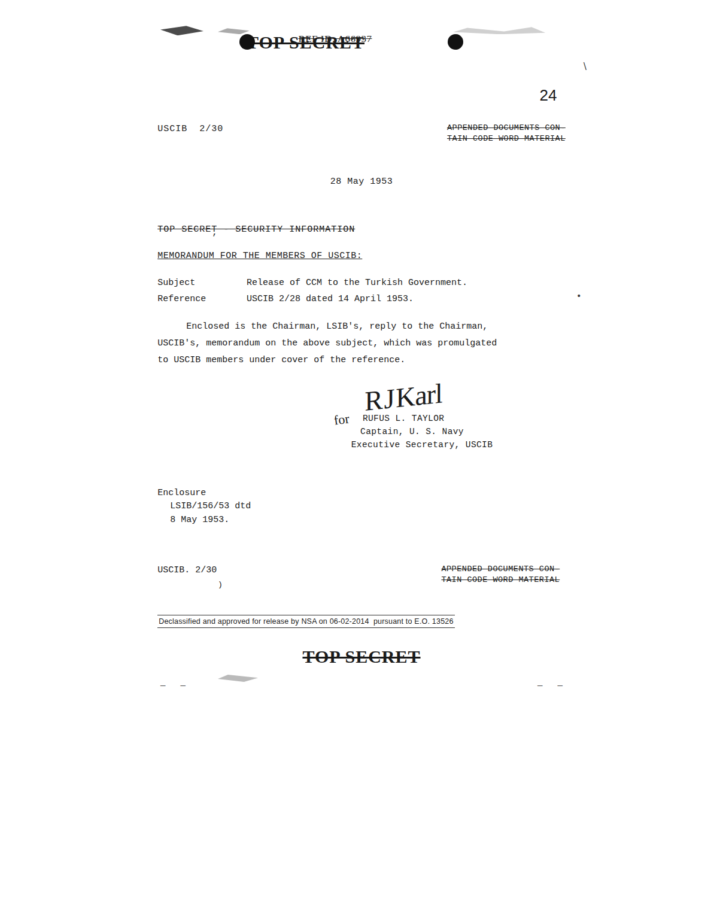\
•
REF ID: A66937
TOP SECRET
24
USCIB 2/30
APPENDED DOCUMENTS CON- TAIN CODE WORD MATERIAL
28 May 1953
TOP SECRET - SECURITY INFORMATION
,
MEMORANDUM FOR THE MEMBERS OF USCIB:
| Subject | Release of CCM to the Turkish Government. |
| Reference | USCIB 2/28 dated 14 April 1953. |
Enclosed is the Chairman, LSIB's, reply to the Chairman, USCIB's, memorandum on the above subject, which was promulgated to USCIB members under cover of the reference.
for
R J Karl
RUFUS L. TAYLOR
Captain, U. S. Navy
Executive Secretary, USCIB
Enclosure
LSIB/156/53 dtd
8 May 1953.
USCIB. 2/30
)
APPENDED DOCUMENTS CON- TAIN CODE WORD MATERIAL
Declassified and approved for release by NSA on 06-02-2014 pursuant to E.O. 13526
TOP SECRET
— —
— —